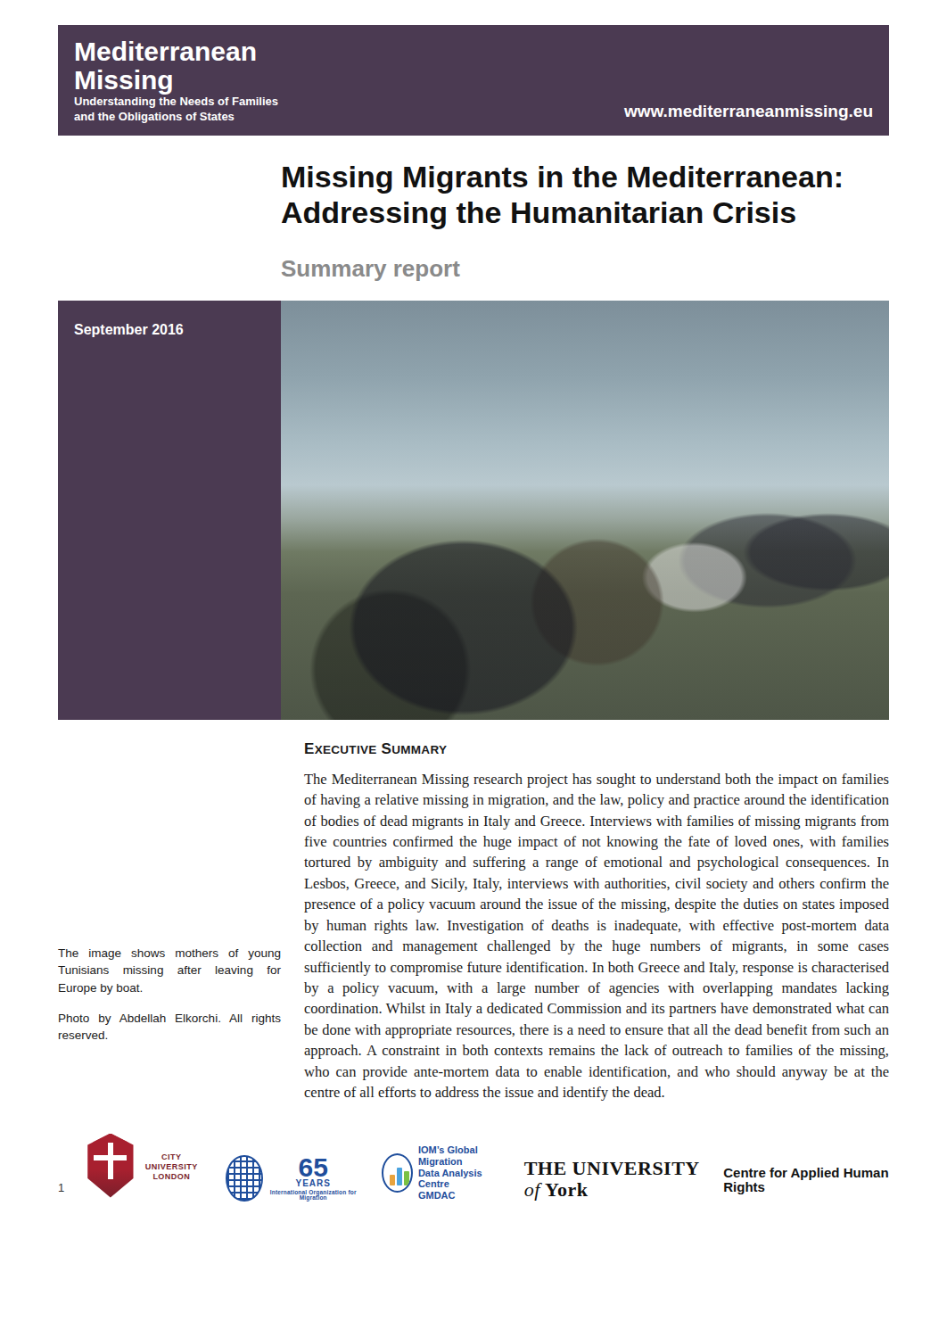Mediterranean Missing Understanding the Needs of Families
and the Obligations of States
www.mediterraneanmissing.eu
Missing Migrants in the Mediterranean: Addressing the Humanitarian Crisis
Summary report
September 2016
The image shows mothers of young Tunisians missing after leaving for Europe by boat.
Photo by Abdellah Elkorchi. All rights reserved.
EXECUTIVE SUMMARY
The Mediterranean Missing research project has sought to understand both the impact on families of having a relative missing in migration, and the law, policy and practice around the identification of bodies of dead migrants in Italy and Greece. Interviews with families of missing migrants from five countries confirmed the huge impact of not knowing the fate of loved ones, with families tortured by ambiguity and suffering a range of emotional and psychological consequences. In Lesbos, Greece, and Sicily, Italy, interviews with authorities, civil society and others confirm the presence of a policy vacuum around the issue of the missing, despite the duties on states imposed by human rights law. Investigation of deaths is inadequate, with effective post-mortem data collection and management challenged by the huge numbers of migrants, in some cases sufficiently to compromise future identification. In both Greece and Italy, response is characterised by a policy vacuum, with a large number of agencies with overlapping mandates lacking coordination. Whilst in Italy a dedicated Commission and its partners have demonstrated what can be done with appropriate resources, there is a need to ensure that all the dead benefit from such an approach. A constraint in both contexts remains the lack of outreach to families of the missing, who can provide ante-mortem data to enable identification, and who should anyway be at the centre of all efforts to address the issue and identify the dead.
1
CITY UNIVERSITY
LONDON
65
YEARS
International Organization for Migration
IOM’s Global Migration
Data Analysis Centre
GMDAC
THE UNIVERSITY of York
Centre for Applied Human Rights